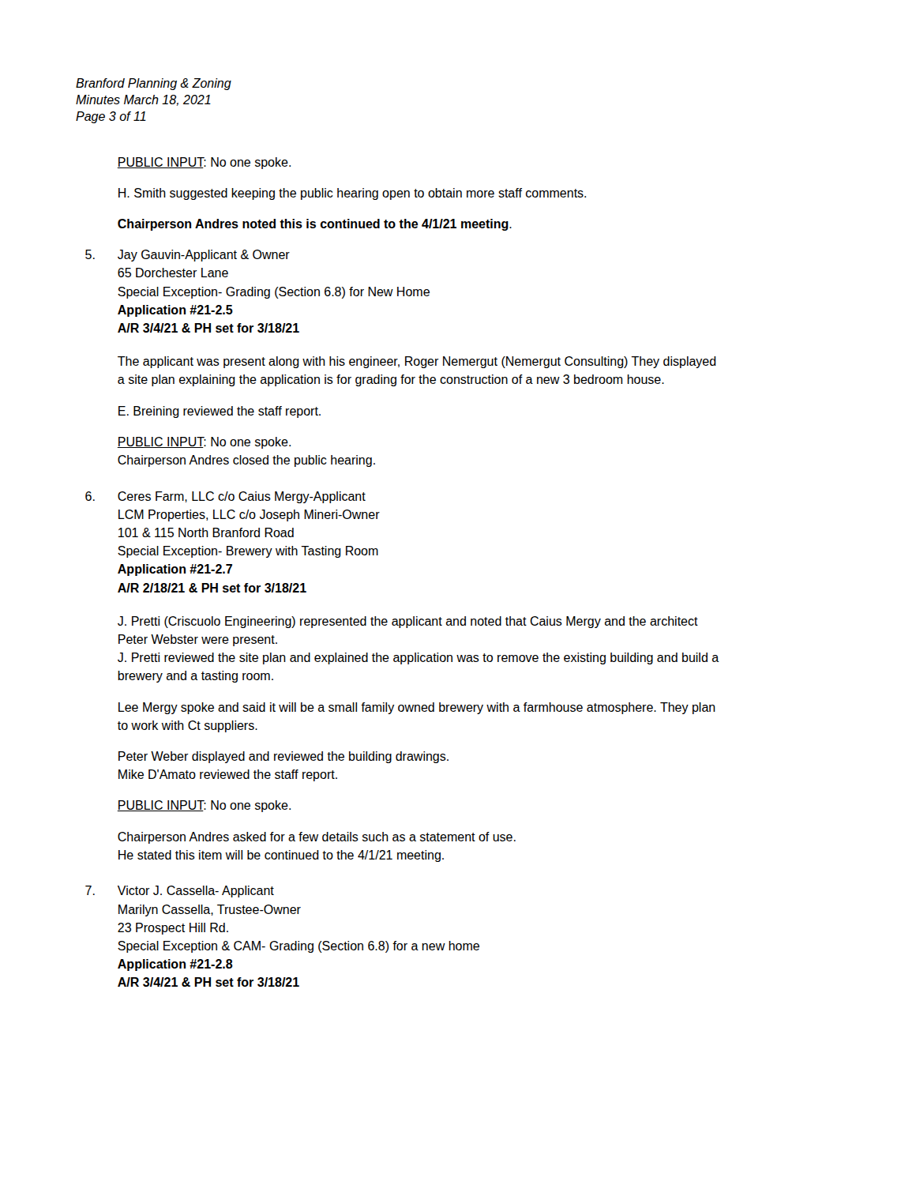Branford Planning & Zoning
Minutes March 18, 2021
Page 3 of 11
PUBLIC INPUT: No one spoke.
H. Smith suggested keeping the public hearing open to obtain more staff comments.
Chairperson Andres noted this is continued to the 4/1/21 meeting.
5.
Jay Gauvin-Applicant & Owner
65 Dorchester Lane
Special Exception- Grading (Section 6.8) for New Home
Application #21-2.5
A/R 3/4/21 & PH set for 3/18/21
The applicant was present along with his engineer, Roger Nemergut (Nemergut Consulting) They displayed a site plan explaining the application is for grading for the construction of a new 3 bedroom house.
E. Breining reviewed the staff report.
PUBLIC INPUT: No one spoke.
Chairperson Andres closed the public hearing.
6.
Ceres Farm, LLC c/o Caius Mergy-Applicant
LCM Properties, LLC c/o Joseph Mineri-Owner
101 & 115 North Branford Road
Special Exception- Brewery with Tasting Room
Application #21-2.7
A/R 2/18/21 & PH set for 3/18/21
J. Pretti (Criscuolo Engineering) represented the applicant and noted that Caius Mergy and the architect Peter Webster were present.
J. Pretti reviewed the site plan and explained the application was to remove the existing building and build a brewery and a tasting room.
Lee Mergy spoke and said it will be a small family owned brewery with a farmhouse atmosphere. They plan to work with Ct suppliers.
Peter Weber displayed and reviewed the building drawings.
Mike D'Amato reviewed the staff report.
PUBLIC INPUT: No one spoke.
Chairperson Andres asked for a few details such as a statement of use.
He stated this item will be continued to the 4/1/21 meeting.
7.
Victor J. Cassella- Applicant
Marilyn Cassella, Trustee-Owner
23 Prospect Hill Rd.
Special Exception & CAM- Grading (Section 6.8) for a new home
Application #21-2.8
A/R 3/4/21 & PH set for 3/18/21